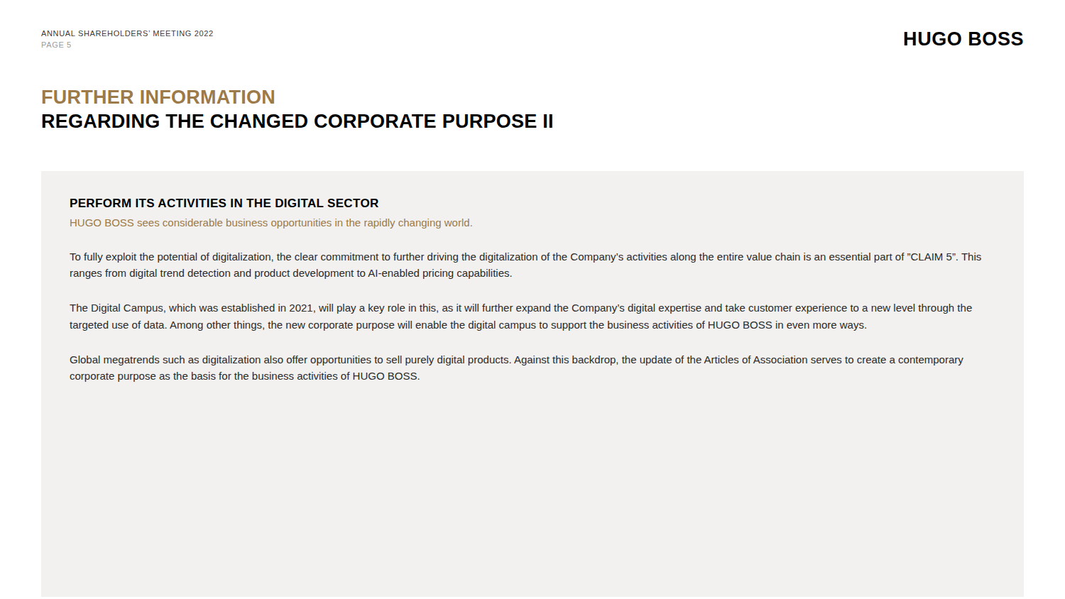Annual Shareholders’ Meeting 2022
Page 5
HUGO BOSS
Further Information Regarding the Changed Corporate Purpose II
Perform its activities in the digital sector
HUGO BOSS sees considerable business opportunities in the rapidly changing world.
To fully exploit the potential of digitalization, the clear commitment to further driving the digitalization of the Company’s activities along the entire value chain is an essential part of ”CLAIM 5”. This ranges from digital trend detection and product development to AI-enabled pricing capabilities.
The Digital Campus, which was established in 2021, will play a key role in this, as it will further expand the Company’s digital expertise and take customer experience to a new level through the targeted use of data. Among other things, the new corporate purpose will enable the digital campus to support the business activities of HUGO BOSS in even more ways.
Global megatrends such as digitalization also offer opportunities to sell purely digital products. Against this backdrop, the update of the Articles of Association serves to create a contemporary corporate purpose as the basis for the business activities of HUGO BOSS.